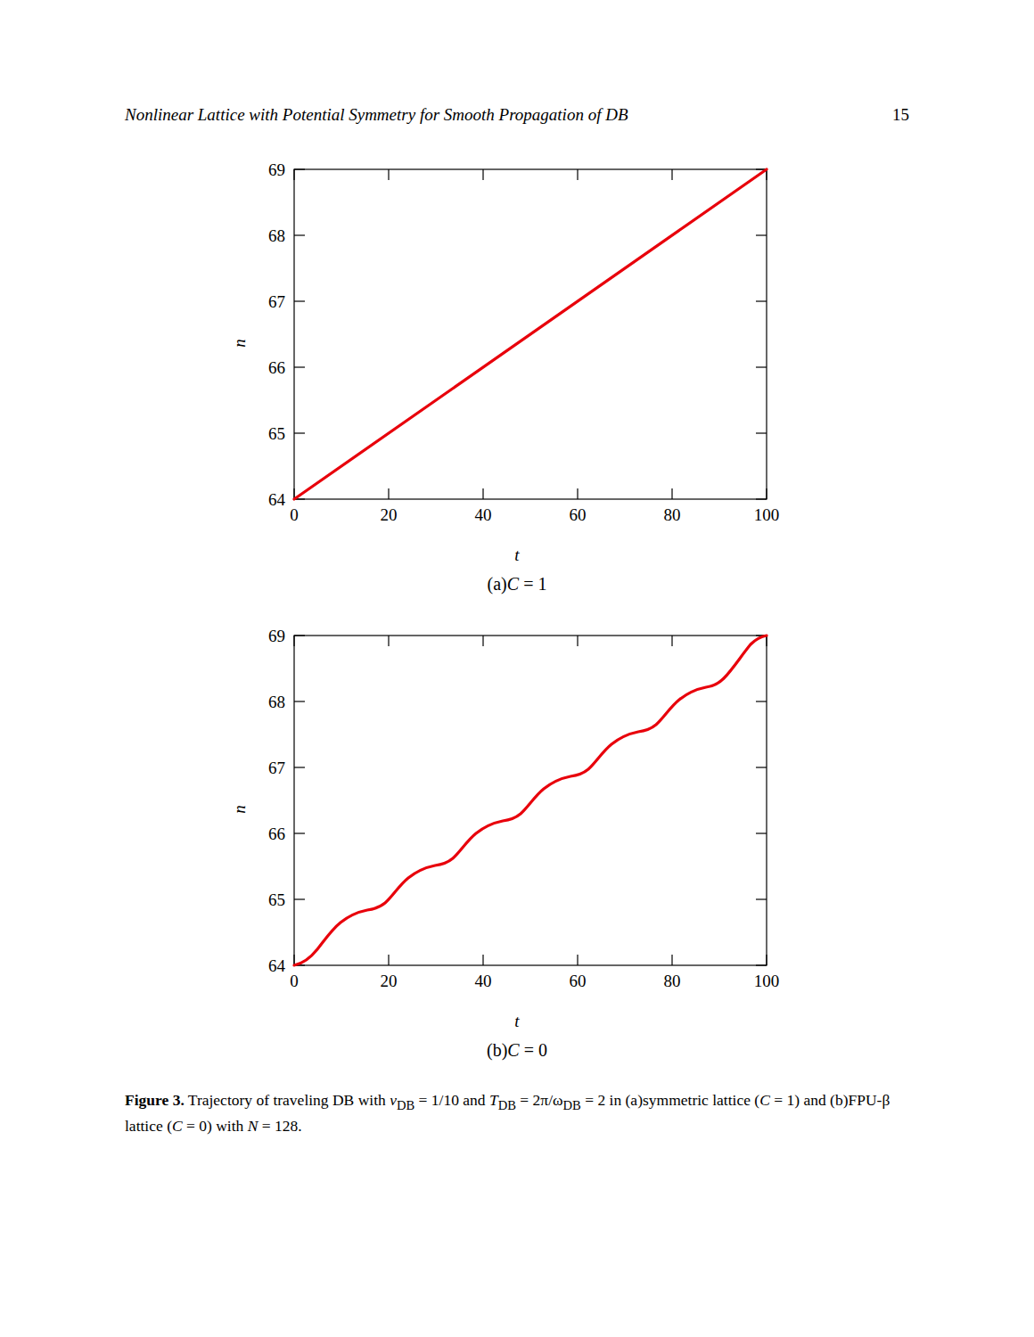Nonlinear Lattice with Potential Symmetry for Smooth Propagation of DB
15
n
69 68 67 66 65 64 0 20 40 60 80 100
t
(a)C = 1
n
69 68 67 66 65 64 0 20 40 60 80 100
t
(b)C = 0
Figure 3. Trajectory of traveling DB with vDB = 1/10 and TDB = 2π/ωDB = 2 in (a)symmetric lattice (C = 1) and (b)FPU-β lattice (C = 0) with N = 128.